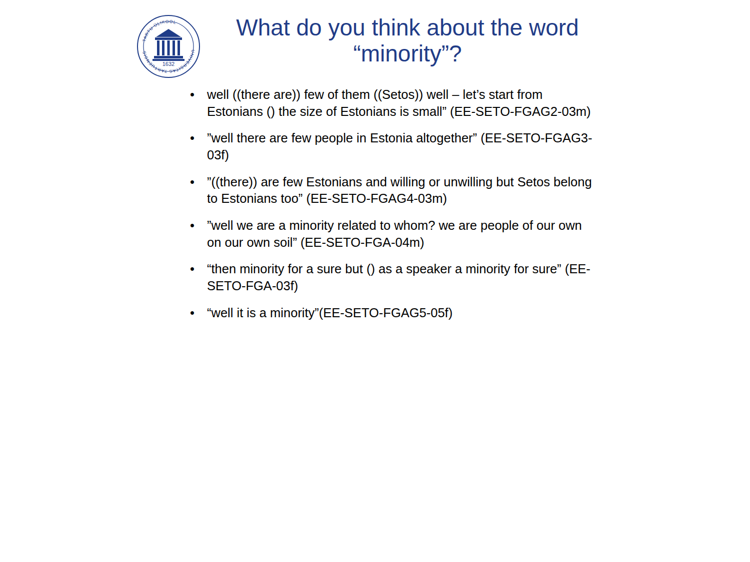1632 TARTU ÜLIKOOL UNIVERSITAS TARTUENSIS
What do you think about the word “minority”?
well ((there are)) few of them ((Setos)) well – let’s start from Estonians () the size of Estonians is small” (EE-SETO-FGAG2-03m)
”well there are few people in Estonia altogether” (EE-SETO-FGAG3-03f)
”((there)) are few Estonians and willing or unwilling but Setos belong to Estonians too” (EE-SETO-FGAG4-03m)
”well we are a minority related to whom? we are people of our own on our own soil” (EE-SETO-FGA-04m)
“then minority for a sure but () as a speaker a minority for sure” (EE-SETO-FGA-03f)
“well it is a minority”(EE-SETO-FGAG5-05f)